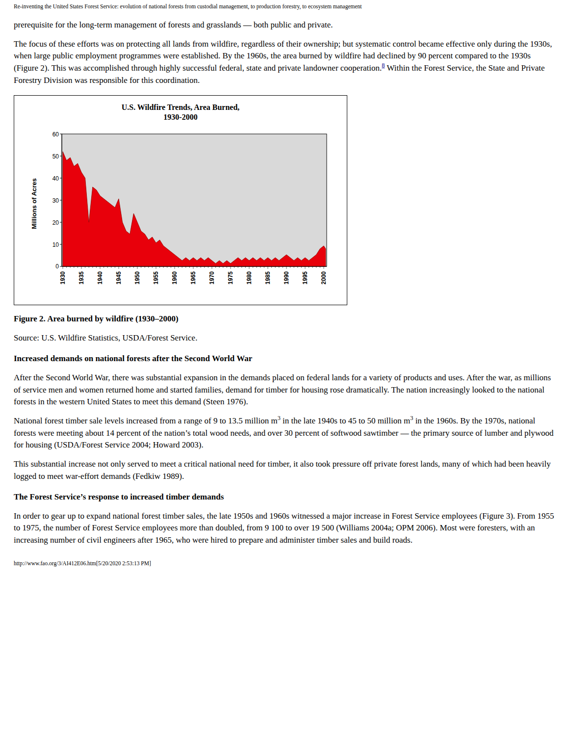Re-inventing the United States Forest Service: evolution of national forests from custodial management, to production forestry, to ecosystem management
prerequisite for the long-term management of forests and grasslands — both public and private.
The focus of these efforts was on protecting all lands from wildfire, regardless of their ownership; but systematic control became effective only during the 1930s, when large public employment programmes were established. By the 1960s, the area burned by wildfire had declined by 90 percent compared to the 1930s (Figure 2). This was accomplished through highly successful federal, state and private landowner cooperation.8 Within the Forest Service, the State and Private Forestry Division was responsible for this coordination.
U.S. Wildfire Trends, Area Burned,
1930-2000
Millions of Acres 60 50 40 30 20 10 0 1930 1935 1940 1945 1950 1955 1960 1965 1970 1975 1980 1985 1990 1995 2000
Figure 2. Area burned by wildfire (1930–2000)
Source: U.S. Wildfire Statistics, USDA/Forest Service.
Increased demands on national forests after the Second World War
After the Second World War, there was substantial expansion in the demands placed on federal lands for a variety of products and uses. After the war, as millions of service men and women returned home and started families, demand for timber for housing rose dramatically. The nation increasingly looked to the national forests in the western United States to meet this demand (Steen 1976).
National forest timber sale levels increased from a range of 9 to 13.5 million m3 in the late 1940s to 45 to 50 million m3 in the 1960s. By the 1970s, national forests were meeting about 14 percent of the nation’s total wood needs, and over 30 percent of softwood sawtimber — the primary source of lumber and plywood for housing (USDA/Forest Service 2004; Howard 2003).
This substantial increase not only served to meet a critical national need for timber, it also took pressure off private forest lands, many of which had been heavily logged to meet war-effort demands (Fedkiw 1989).
The Forest Service’s response to increased timber demands
In order to gear up to expand national forest timber sales, the late 1950s and 1960s witnessed a major increase in Forest Service employees (Figure 3). From 1955 to 1975, the number of Forest Service employees more than doubled, from 9 100 to over 19 500 (Williams 2004a; OPM 2006). Most were foresters, with an increasing number of civil engineers after 1965, who were hired to prepare and administer timber sales and build roads.
http://www.fao.org/3/AI412E06.htm[5/20/2020 2:53:13 PM]